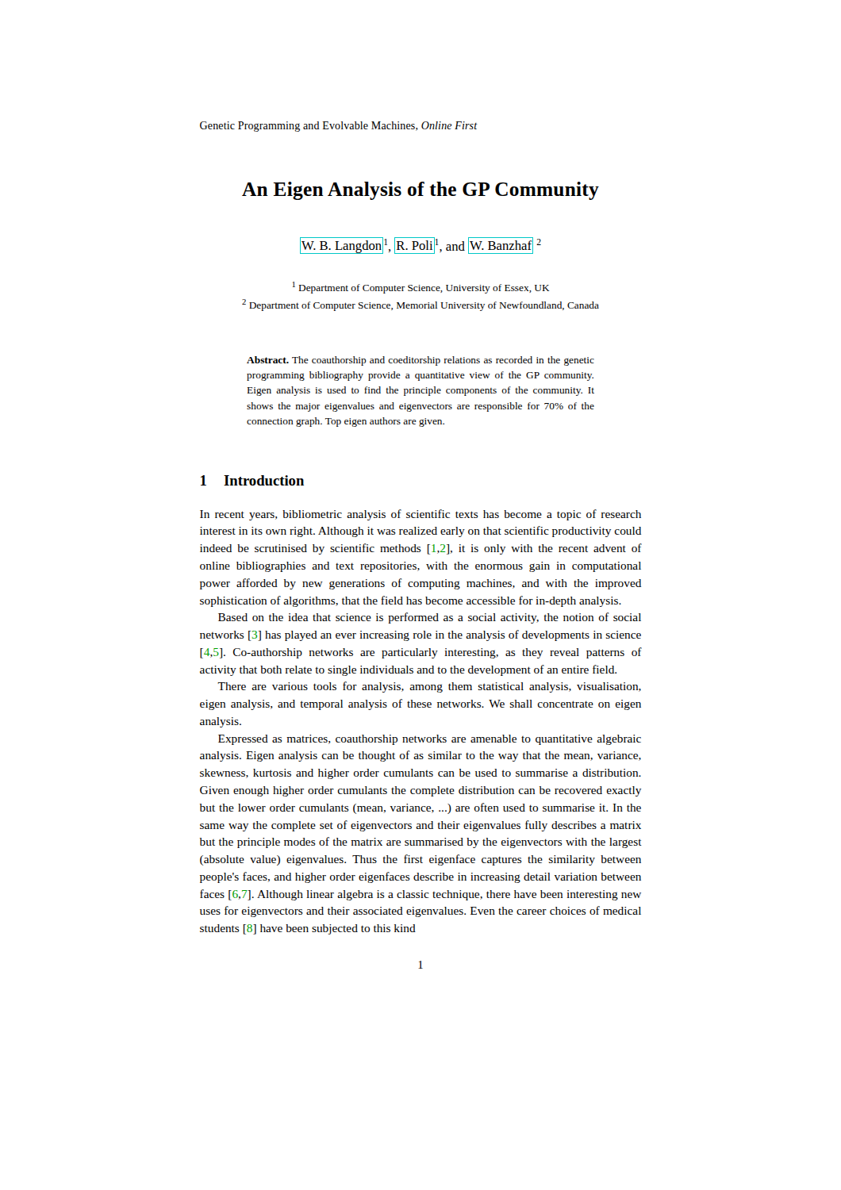Genetic Programming and Evolvable Machines, Online First
An Eigen Analysis of the GP Community
W. B. Langdon1, R. Poli1, and W. Banzhaf 2
1 Department of Computer Science, University of Essex, UK
2 Department of Computer Science, Memorial University of Newfoundland, Canada
Abstract. The coauthorship and coeditorship relations as recorded in the genetic programming bibliography provide a quantitative view of the GP community. Eigen analysis is used to find the principle components of the community. It shows the major eigenvalues and eigenvectors are responsible for 70% of the connection graph. Top eigen authors are given.
1 Introduction
In recent years, bibliometric analysis of scientific texts has become a topic of research interest in its own right. Although it was realized early on that scientific productivity could indeed be scrutinised by scientific methods [1,2], it is only with the recent advent of online bibliographies and text repositories, with the enormous gain in computational power afforded by new generations of computing machines, and with the improved sophistication of algorithms, that the field has become accessible for in-depth analysis.
Based on the idea that science is performed as a social activity, the notion of social networks [3] has played an ever increasing role in the analysis of developments in science [4,5]. Co-authorship networks are particularly interesting, as they reveal patterns of activity that both relate to single individuals and to the development of an entire field.
There are various tools for analysis, among them statistical analysis, visualisation, eigen analysis, and temporal analysis of these networks. We shall concentrate on eigen analysis.
Expressed as matrices, coauthorship networks are amenable to quantitative algebraic analysis. Eigen analysis can be thought of as similar to the way that the mean, variance, skewness, kurtosis and higher order cumulants can be used to summarise a distribution. Given enough higher order cumulants the complete distribution can be recovered exactly but the lower order cumulants (mean, variance, ...) are often used to summarise it. In the same way the complete set of eigenvectors and their eigenvalues fully describes a matrix but the principle modes of the matrix are summarised by the eigenvectors with the largest (absolute value) eigenvalues. Thus the first eigenface captures the similarity between people's faces, and higher order eigenfaces describe in increasing detail variation between faces [6,7]. Although linear algebra is a classic technique, there have been interesting new uses for eigenvectors and their associated eigenvalues. Even the career choices of medical students [8] have been subjected to this kind
1